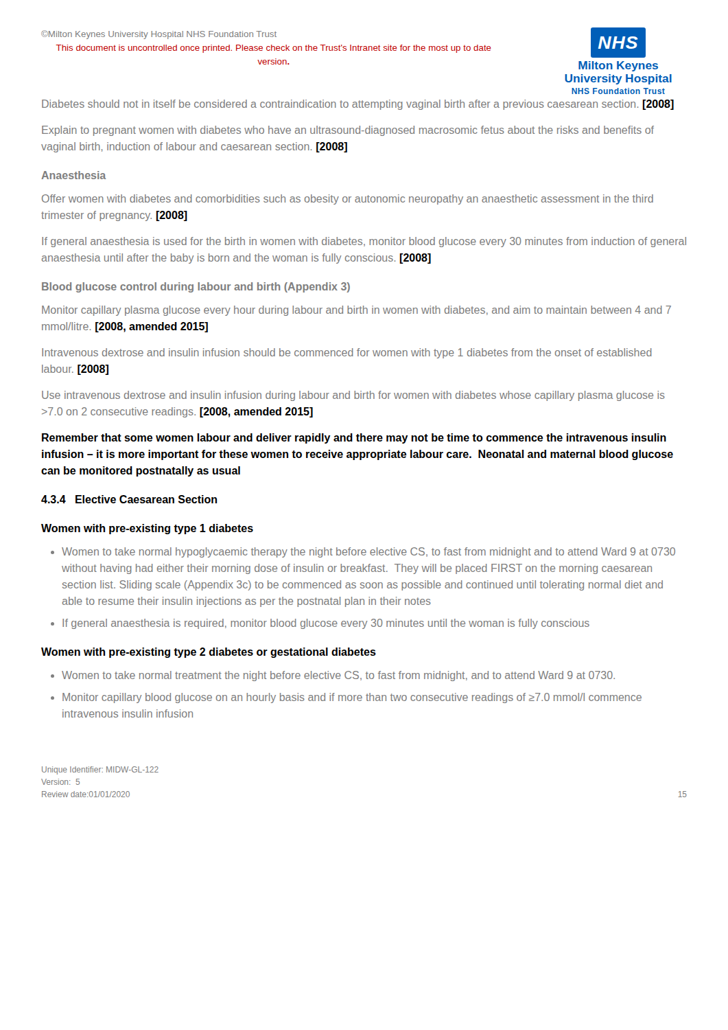©Milton Keynes University Hospital NHS Foundation Trust
This document is uncontrolled once printed. Please check on the Trust's Intranet site for the most up to date version.
NHS
Milton Keynes
University Hospital
NHS Foundation Trust
Diabetes should not in itself be considered a contraindication to attempting vaginal birth after a previous caesarean section. [2008]
Explain to pregnant women with diabetes who have an ultrasound-diagnosed macrosomic fetus about the risks and benefits of vaginal birth, induction of labour and caesarean section. [2008]
Anaesthesia
Offer women with diabetes and comorbidities such as obesity or autonomic neuropathy an anaesthetic assessment in the third trimester of pregnancy. [2008]
If general anaesthesia is used for the birth in women with diabetes, monitor blood glucose every 30 minutes from induction of general anaesthesia until after the baby is born and the woman is fully conscious. [2008]
Blood glucose control during labour and birth (Appendix 3)
Monitor capillary plasma glucose every hour during labour and birth in women with diabetes, and aim to maintain between 4 and 7 mmol/litre. [2008, amended 2015]
Intravenous dextrose and insulin infusion should be commenced for women with type 1 diabetes from the onset of established labour. [2008]
Use intravenous dextrose and insulin infusion during labour and birth for women with diabetes whose capillary plasma glucose is >7.0 on 2 consecutive readings. [2008, amended 2015]
Remember that some women labour and deliver rapidly and there may not be time to commence the intravenous insulin infusion – it is more important for these women to receive appropriate labour care. Neonatal and maternal blood glucose can be monitored postnatally as usual
4.3.4 Elective Caesarean Section
Women with pre-existing type 1 diabetes
Women to take normal hypoglycaemic therapy the night before elective CS, to fast from midnight and to attend Ward 9 at 0730 without having had either their morning dose of insulin or breakfast. They will be placed FIRST on the morning caesarean section list. Sliding scale (Appendix 3c) to be commenced as soon as possible and continued until tolerating normal diet and able to resume their insulin injections as per the postnatal plan in their notes
If general anaesthesia is required, monitor blood glucose every 30 minutes until the woman is fully conscious
Women with pre-existing type 2 diabetes or gestational diabetes
Women to take normal treatment the night before elective CS, to fast from midnight, and to attend Ward 9 at 0730.
Monitor capillary blood glucose on an hourly basis and if more than two consecutive readings of ≥7.0 mmol/l commence intravenous insulin infusion
Unique Identifier: MIDW-GL-122
Version: 5
Review date:01/01/2020 15